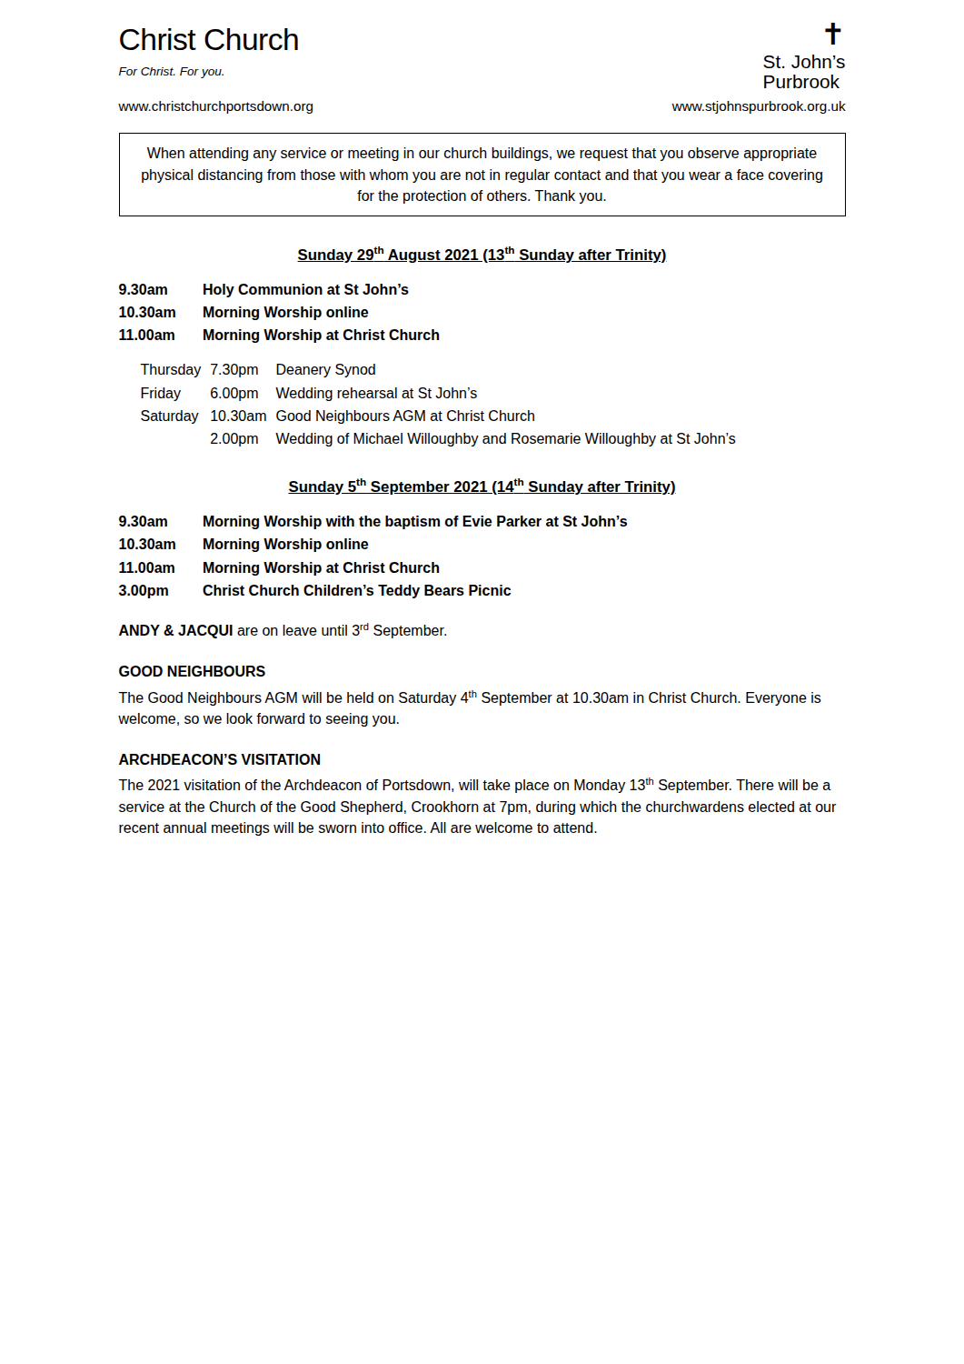Christ Church
For Christ. For you.
✝ St. John’s
Purbrook
www.christchurchportsdown.org www.stjohnspurbrook.org.uk
When attending any service or meeting in our church buildings, we request that you observe appropriate physical distancing from those with whom you are not in regular contact and that you wear a face covering for the protection of others. Thank you.
Sunday 29th August 2021 (13th Sunday after Trinity)
9.30am Holy Communion at St John’s
10.30am Morning Worship online
11.00am Morning Worship at Christ Church
| Thursday | 7.30pm | Deanery Synod |
| Friday | 6.00pm | Wedding rehearsal at St John’s |
| Saturday | 10.30am | Good Neighbours AGM at Christ Church |
| | 2.00pm | Wedding of Michael Willoughby and Rosemarie Willoughby at St John’s |
Sunday 5th September 2021 (14th Sunday after Trinity)
9.30am Morning Worship with the baptism of Evie Parker at St John’s
10.30am Morning Worship online
11.00am Morning Worship at Christ Church
3.00pm Christ Church Children’s Teddy Bears Picnic
ANDY & JACQUI are on leave until 3rd September.
GOOD NEIGHBOURS
The Good Neighbours AGM will be held on Saturday 4th September at 10.30am in Christ Church. Everyone is welcome, so we look forward to seeing you.
ARCHDEACON’S VISITATION
The 2021 visitation of the Archdeacon of Portsdown, will take place on Monday 13th September. There will be a service at the Church of the Good Shepherd, Crookhorn at 7pm, during which the churchwardens elected at our recent annual meetings will be sworn into office. All are welcome to attend.